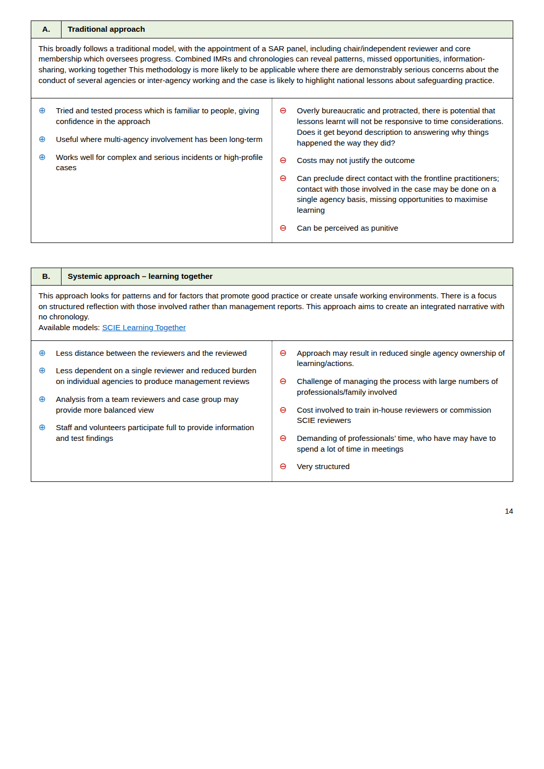A.
Traditional approach
This broadly follows a traditional model, with the appointment of a SAR panel, including chair/independent reviewer and core membership which oversees progress. Combined IMRs and chronologies can reveal patterns, missed opportunities, information-sharing, working together This methodology is more likely to be applicable where there are demonstrably serious concerns about the conduct of several agencies or inter-agency working and the case is likely to highlight national lessons about safeguarding practice.
⊕Tried and tested process which is familiar to people, giving confidence in the approach
⊕Useful where multi-agency involvement has been long-term
⊕Works well for complex and serious incidents or high-profile cases
⊖Overly bureaucratic and protracted, there is potential that lessons learnt will not be responsive to time considerations. Does it get beyond description to answering why things happened the way they did?
⊖Costs may not justify the outcome
⊖Can preclude direct contact with the frontline practitioners; contact with those involved in the case may be done on a single agency basis, missing opportunities to maximise learning
⊖Can be perceived as punitive
B.
Systemic approach – learning together
This approach looks for patterns and for factors that promote good practice or create unsafe working environments. There is a focus on structured reflection with those involved rather than management reports. This approach aims to create an integrated narrative with no chronology.
Available models: SCIE Learning Together
⊕Less distance between the reviewers and the reviewed
⊕Less dependent on a single reviewer and reduced burden on individual agencies to produce management reviews
⊕Analysis from a team reviewers and case group may provide more balanced view
⊕Staff and volunteers participate full to provide information and test findings
⊖Approach may result in reduced single agency ownership of learning/actions.
⊖Challenge of managing the process with large numbers of professionals/family involved
⊖Cost involved to train in-house reviewers or commission SCIE reviewers
⊖Demanding of professionals’ time, who have may have to spend a lot of time in meetings
⊖Very structured
14